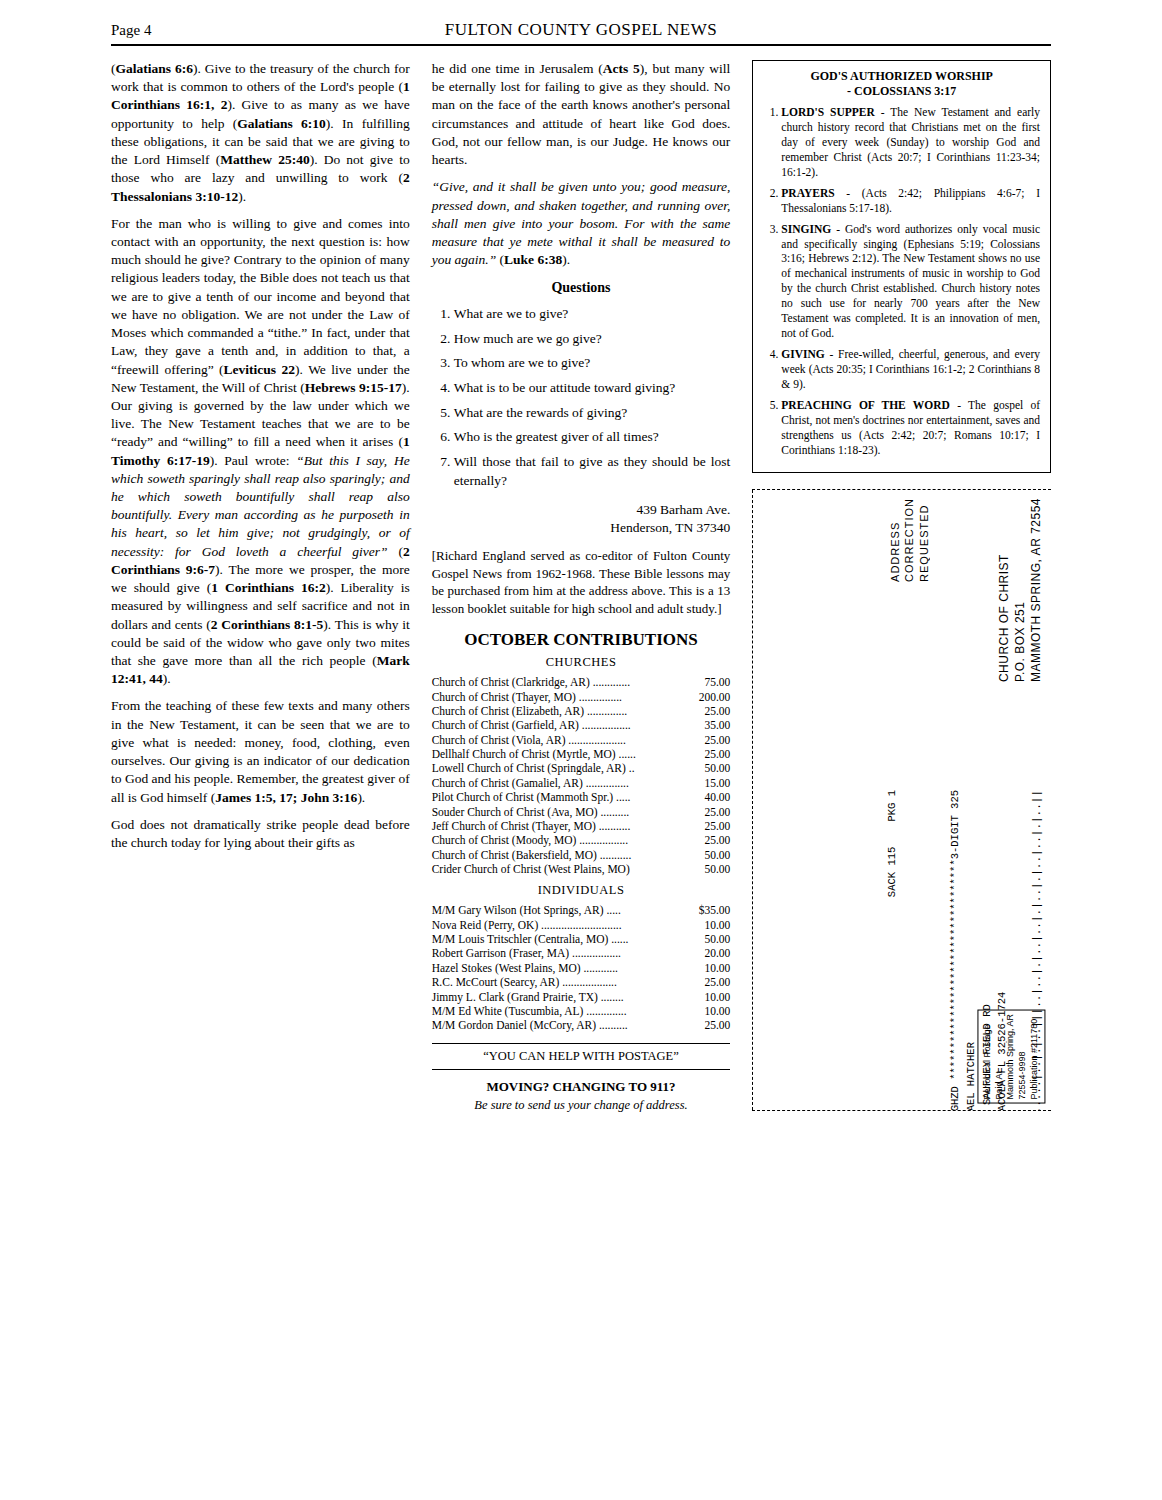Page 4
FULTON COUNTY GOSPEL NEWS
Page 4
(Galatians 6:6). Give to the treasury of the church for work that is common to others of the Lord's people (1 Corinthians 16:1, 2). Give to as many as we have opportunity to help (Galatians 6:10). In fulfilling these obligations, it can be said that we are giving to the Lord Himself (Matthew 25:40). Do not give to those who are lazy and unwilling to work (2 Thessalonians 3:10-12).
For the man who is willing to give and comes into contact with an opportunity, the next question is: how much should he give? Contrary to the opinion of many religious leaders today, the Bible does not teach us that we are to give a tenth of our income and beyond that we have no obligation. We are not under the Law of Moses which commanded a “tithe.” In fact, under that Law, they gave a tenth and, in addition to that, a “freewill offering” (Leviticus 22). We live under the New Testament, the Will of Christ (Hebrews 9:15-17). Our giving is governed by the law under which we live. The New Testament teaches that we are to be “ready” and “willing” to fill a need when it arises (1 Timothy 6:17-19). Paul wrote: “But this I say, He which soweth sparingly shall reap also sparingly; and he which soweth bountifully shall reap also bountifully. Every man according as he purposeth in his heart, so let him give; not grudgingly, or of necessity: for God loveth a cheerful giver” (2 Corinthians 9:6-7). The more we prosper, the more we should give (1 Corinthians 16:2). Liberality is measured by willingness and self sacrifice and not in dollars and cents (2 Corinthians 8:1-5). This is why it could be said of the widow who gave only two mites that she gave more than all the rich people (Mark 12:41, 44).
From the teaching of these few texts and many others in the New Testament, it can be seen that we are to give what is needed: money, food, clothing, even ourselves. Our giving is an indicator of our dedication to God and his people. Remember, the greatest giver of all is God himself (James 1:5, 17; John 3:16).
God does not dramatically strike people dead before the church today for lying about their gifts as
he did one time in Jerusalem (Acts 5), but many will be eternally lost for failing to give as they should. No man on the face of the earth knows another's personal circumstances and attitude of heart like God does. God, not our fellow man, is our Judge. He knows our hearts.
“Give, and it shall be given unto you; good measure, pressed down, and shaken together, and running over, shall men give into your bosom. For with the same measure that ye mete withal it shall be measured to you again.” (Luke 6:38).
Questions
What are we to give?
How much are we go give?
To whom are we to give?
What is to be our attitude toward giving?
What are the rewards of giving?
Who is the greatest giver of all times?
Will those that fail to give as they should be lost eternally?
439 Barham Ave.
Henderson, TN 37340
[Richard England served as co-editor of Fulton County Gospel News from 1962-1968. These Bible lessons may be purchased from him at the address above. This is a 13 lesson booklet suitable for high school and adult study.]
OCTOBER CONTRIBUTIONS
CHURCHES
| Church of Christ (Clarkridge, AR) ............. | 75.00 |
| Church of Christ (Thayer, MO) ............... | 200.00 |
| Church of Christ (Elizabeth, AR) .............. | 25.00 |
| Church of Christ (Garfield, AR) ................. | 35.00 |
| Church of Christ (Viola, AR) .................... | 25.00 |
| Dellhalf Church of Christ (Myrtle, MO) ...... | 25.00 |
| Lowell Church of Christ (Springdale, AR) .. | 50.00 |
| Church of Christ (Gamaliel, AR) ............... | 15.00 |
| Pilot Church of Christ (Mammoth Spr.) ..... | 40.00 |
| Souder Church of Christ (Ava, MO) .......... | 25.00 |
| Jeff Church of Christ (Thayer, MO) ........... | 25.00 |
| Church of Christ (Moody, MO) ................. | 25.00 |
| Church of Christ (Bakersfield, MO) ........... | 50.00 |
| Crider Church of Christ (West Plains, MO) | 50.00 |
INDIVIDUALS
| M/M Gary Wilson (Hot Springs, AR) ..... | $35.00 |
| Nova Reid (Perry, OK) ............................ | 10.00 |
| M/M Louis Tritschler (Centralia, MO) ...... | 50.00 |
| Robert Garrison (Fraser, MA) ................. | 20.00 |
| Hazel Stokes (West Plains, MO) ............ | 10.00 |
| R.C. McCourt (Searcy, AR) ................... | 25.00 |
| Jimmy L. Clark (Grand Prairie, TX) ........ | 10.00 |
| M/M Ed White (Tuscumbia, AL) .............. | 10.00 |
| M/M Gordon Daniel (McCory, AR) .......... | 25.00 |
“YOU CAN HELP WITH POSTAGE”
MOVING? CHANGING TO 911? Be sure to send us your change of address.
GOD'S AUTHORIZED WORSHIP
- COLOSSIANS 3:17
LORD'S SUPPER - The New Testament and early church history record that Christians met on the first day of every week (Sunday) to worship God and remember Christ (Acts 20:7; I Corinthians 11:23-34; 16:1-2).
PRAYERS - (Acts 2:42; Philippians 4:6-7; I Thessalonians 5:17-18).
SINGING - God's word authorizes only vocal music and specifically singing (Ephesians 5:19; Colossians 3:16; Hebrews 2:12). The New Testament shows no use of mechanical instruments of music in worship to God by the church Christ established. Church history notes no such use for nearly 700 years after the New Testament was completed. It is an innovation of men, not of God.
GIVING - Free-willed, cheerful, generous, and every week (Acts 20:35; I Corinthians 16:1-2; 2 Corinthians 8 & 9).
PREACHING OF THE WORD - The gospel of Christ, not men's doctrines nor entertainment, saves and strengthens us (Acts 2:42; 20:7; Romans 10:17; I Corinthians 1:18-23).
CHURCH OF CHRIST
P.O. BOX 251
MAMMOTH SPRING, AR 72554
ADDRESS
CORRECTION
REQUESTED
|..|..||.....|..|.|..|||..|..|.|..|..|.|..|.|..|..|.|..||
#BXNGHZD ***********************************3-DIGIT 325
MICHAEL HATCHER
4852 SAUFLEY FIELD RD
PENSACOLA FL 32526-1724
SACK 115 PKG 1
Periodical Postage
Paid At
Mammoth Spring, AR
72554-9998
Publication #211780